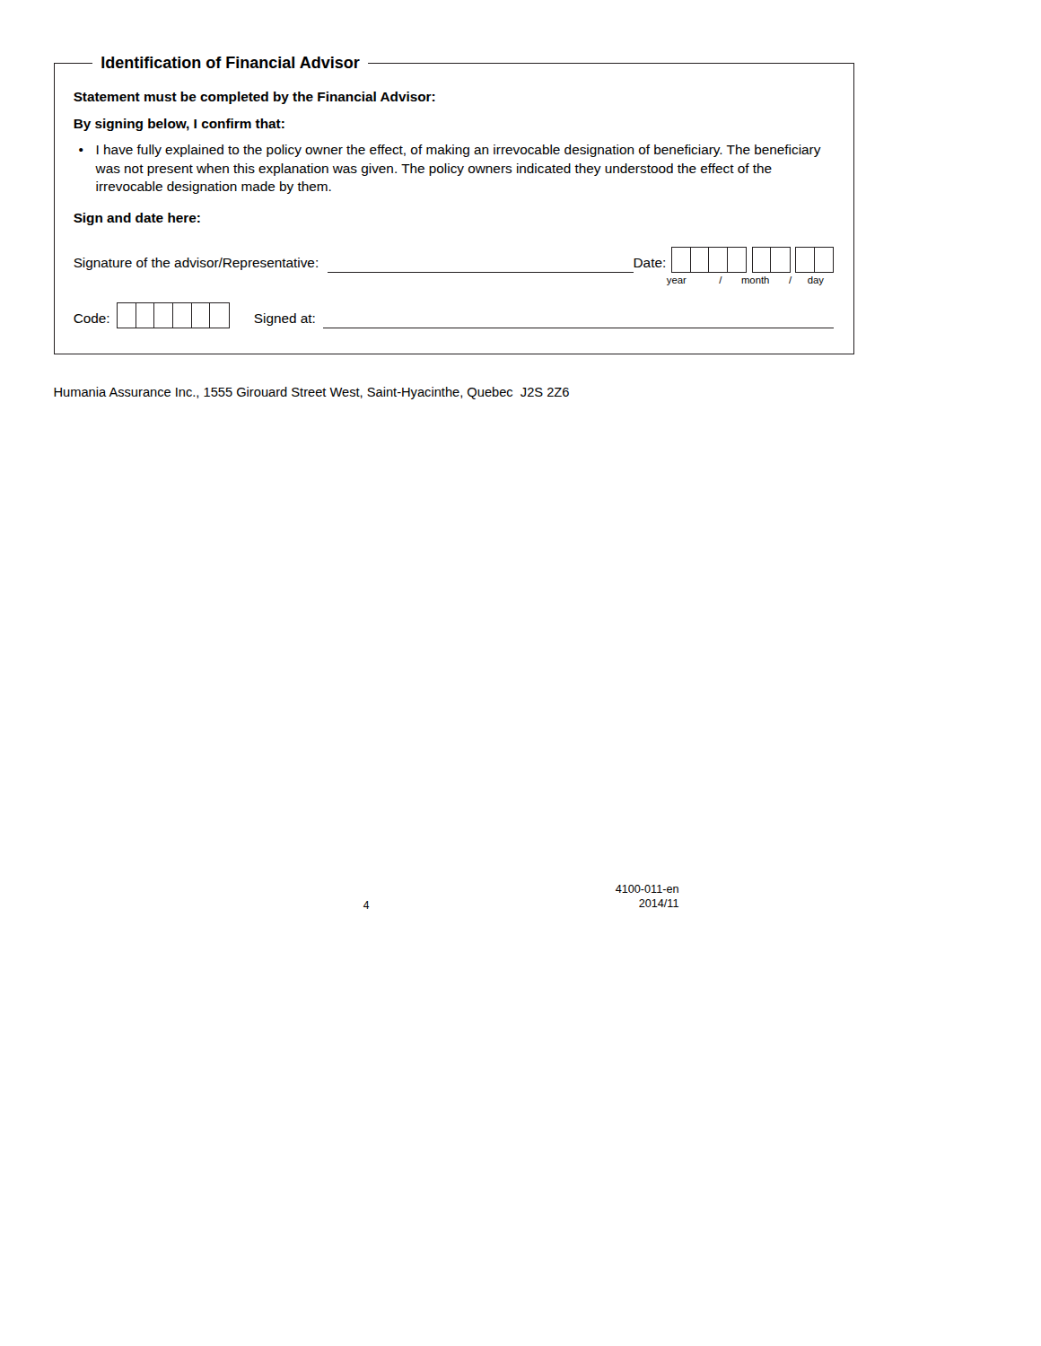Identification of Financial Advisor
Statement must be completed by the Financial Advisor:
By signing below, I confirm that:
I have fully explained to the policy owner the effect, of making an irrevocable designation of beneficiary. The beneficiary was not present when this explanation was given. The policy owners indicated they understood the effect of the irrevocable designation made by them.
Sign and date here:
Signature of the advisor/Representative: Date:
year / month / day
Code: Signed at:
Humania Assurance Inc., 1555 Girouard Street West, Saint-Hyacinthe, Quebec J2S 2Z6
4
4100-011-en
2014/11